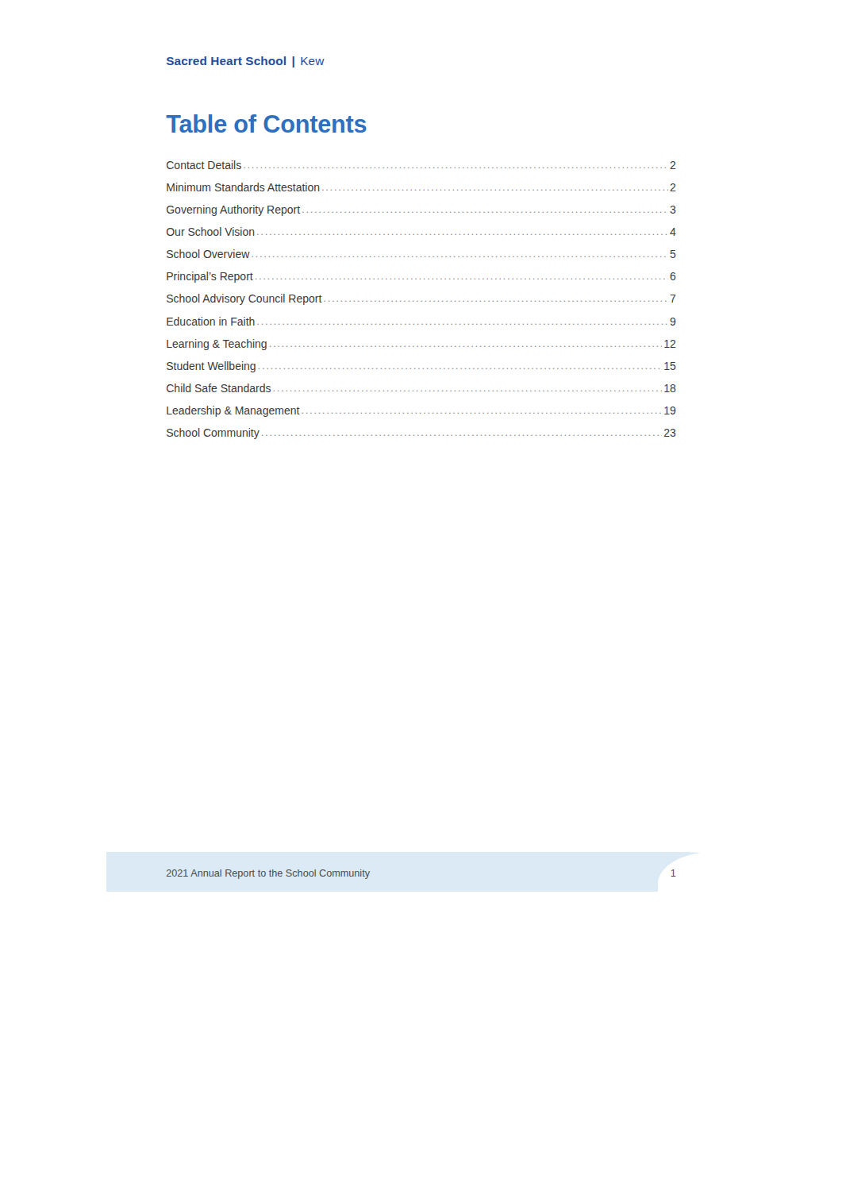Sacred Heart School | Kew
Table of Contents
Contact Details ........................................................................................................................................... 2
Minimum Standards Attestation ................................................................................................................. 2
Governing Authority Report ....................................................................................................................... 3
Our School Vision ..................................................................................................................................... 4
School Overview ....................................................................................................................................... 5
Principal’s Report ....................................................................................................................................... 6
School Advisory Council Report ................................................................................................................. 7
Education in Faith ..................................................................................................................................... 9
Learning & Teaching .............................................................................................................................. 12
Student Wellbeing ................................................................................................................................. 15
Child Safe Standards ............................................................................................................................ 18
Leadership & Management ..................................................................................................................... 19
School Community ............................................................................................................................... 23
2021 Annual Report to the School Community
1